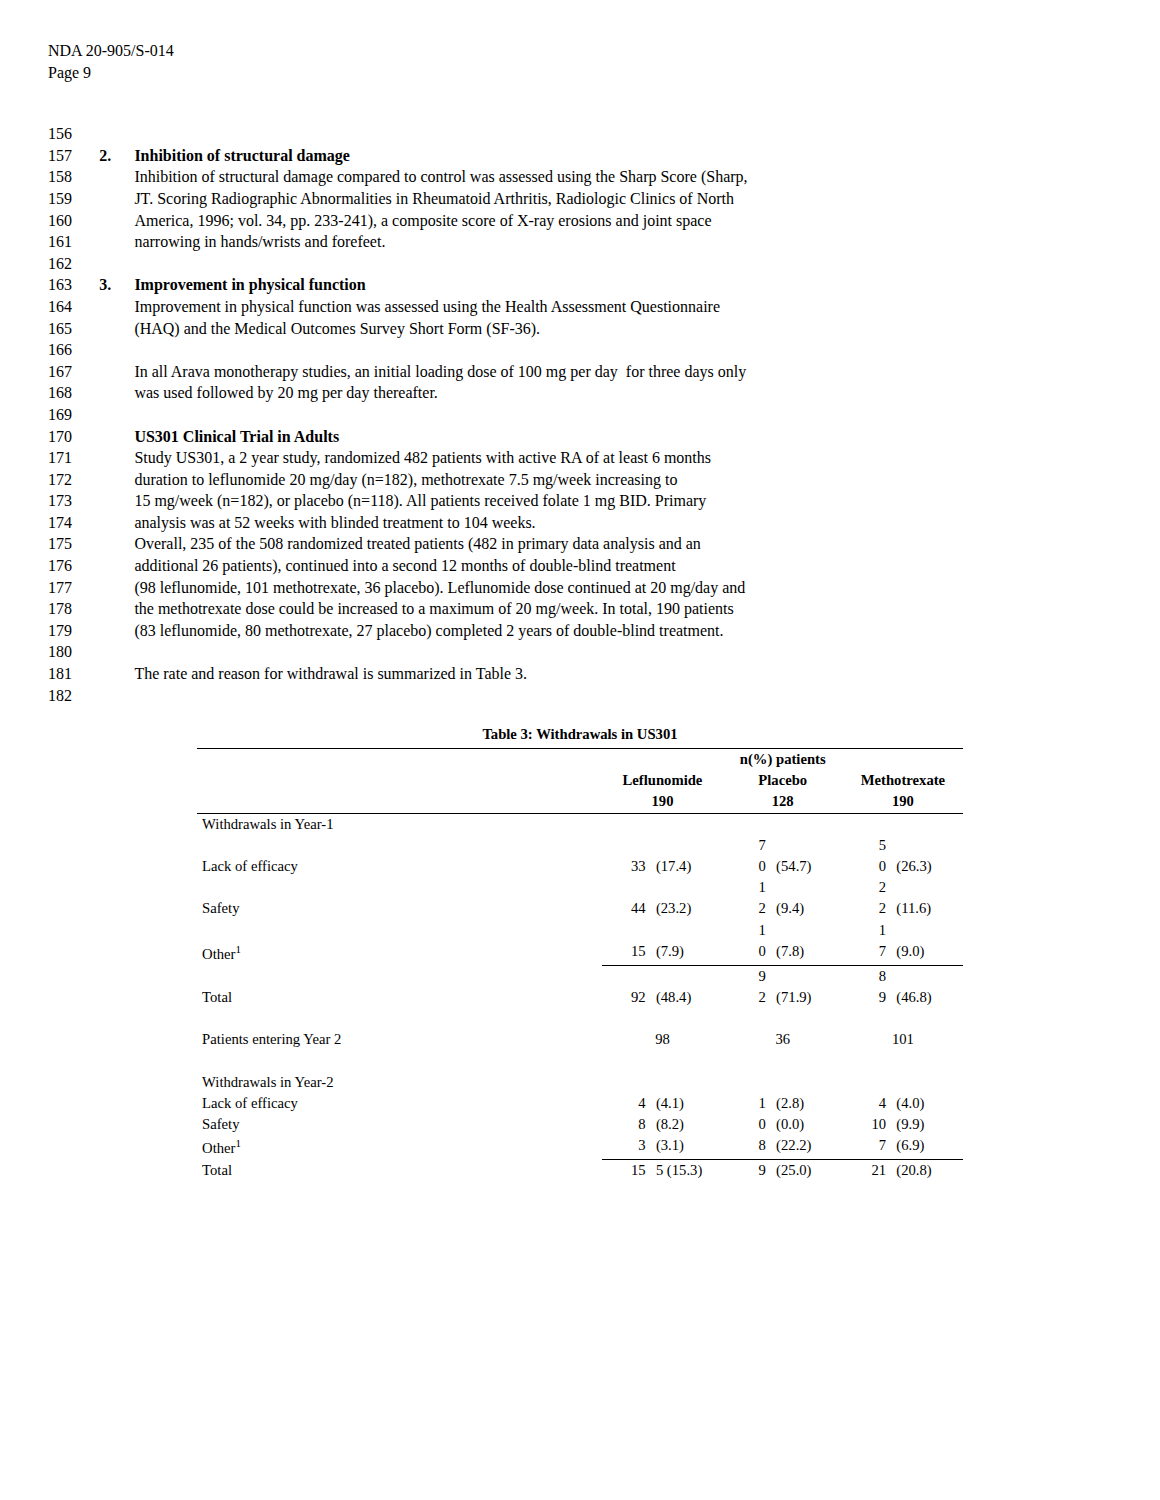NDA 20-905/S-014
Page 9
156
157 2.
Inhibition of structural damage
158 Inhibition of structural damage compared to control was assessed using the Sharp Score (Sharp,
159 JT. Scoring Radiographic Abnormalities in Rheumatoid Arthritis, Radiologic Clinics of North
160 America, 1996; vol. 34, pp. 233-241), a composite score of X-ray erosions and joint space
161 narrowing in hands/wrists and forefeet.
162
163 3.
Improvement in physical function
164 Improvement in physical function was assessed using the Health Assessment Questionnaire
165 (HAQ) and the Medical Outcomes Survey Short Form (SF-36).
166
167 In all Arava monotherapy studies, an initial loading dose of 100 mg per day for three days only
168 was used followed by 20 mg per day thereafter.
169
170 US301 Clinical Trial in Adults
171 Study US301, a 2 year study, randomized 482 patients with active RA of at least 6 months
172 duration to leflunomide 20 mg/day (n=182), methotrexate 7.5 mg/week increasing to
173 15 mg/week (n=182), or placebo (n=118). All patients received folate 1 mg BID. Primary
174 analysis was at 52 weeks with blinded treatment to 104 weeks.
175 Overall, 235 of the 508 randomized treated patients (482 in primary data analysis and an
176 additional 26 patients), continued into a second 12 months of double-blind treatment
177 (98 leflunomide, 101 methotrexate, 36 placebo). Leflunomide dose continued at 20 mg/day and
178 the methotrexate dose could be increased to a maximum of 20 mg/week. In total, 190 patients
179 (83 leflunomide, 80 methotrexate, 27 placebo) completed 2 years of double-blind treatment.
180
181 The rate and reason for withdrawal is summarized in Table 3.
182
Table 3: Withdrawals in US301
| | n(%) patients |
| --- | --- |
| | Leflunomide | Placebo | Methotrexate |
| | 190 | 128 | 190 |
| Withdrawals in Year-1 | | | | | | |
| | | | 7 | | 5 | |
| Lack of efficacy | 33 | (17.4) | 0 | (54.7) | 0 | (26.3) |
| | | | 1 | | 2 | |
| Safety | 44 | (23.2) | 2 | (9.4) | 2 | (11.6) |
| | | | 1 | | 1 | |
| Other 1 | 15 | (7.9) | 0 | (7.8) | 7 | (9.0) |
| | | | 9 | | 8 | |
| Total | 92 | (48.4) | 2 | (71.9) | 9 | (46.8) |
| Patients entering Year 2 | 98 | 36 | 101 |
| Withdrawals in Year-2 | | | | | | |
| Lack of efficacy | 4 | (4.1) | 1 | (2.8) | 4 | (4.0) |
| Safety | 8 | (8.2) | 0 | (0.0) | 10 | (9.9) |
| Other 1 | 3 | (3.1) | 8 | (22.2) | 7 | (6.9) |
| Total | 15 | 5 (15.3) | 9 | (25.0) | 21 | (20.8) |